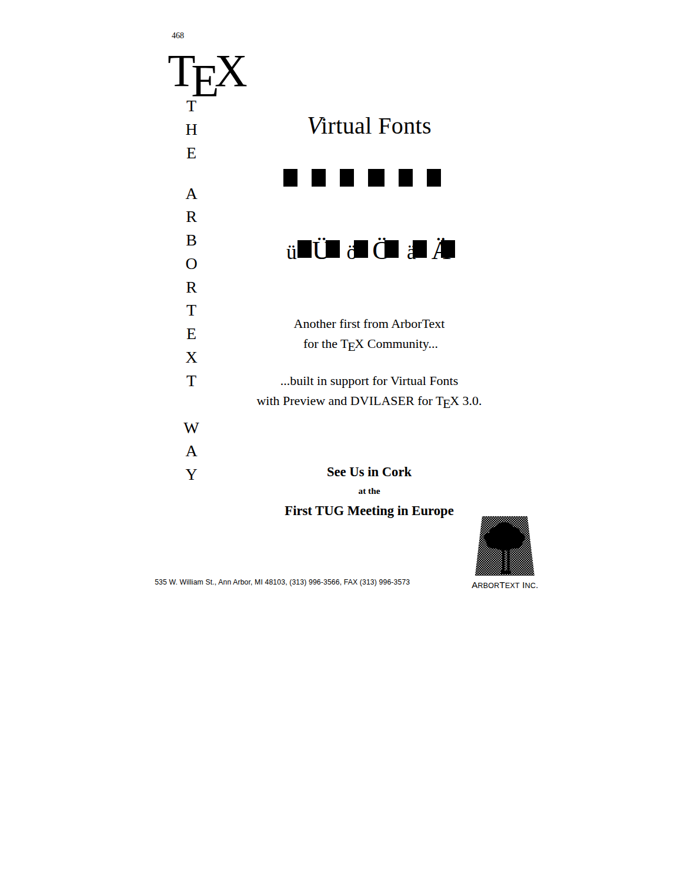468
TEX
T
H
E
A
R
B
O
R
T
E
X
T
W
A
Y
Virtual Fonts
ü Ü ö Ö ä Ä
Another first from ArborText
for the TEX Community...
...built in support for Virtual Fonts
with Preview and DVILASER for TEX 3.0.
See Us in Cork
at the
First TUG Meeting in Europe
535 W. William St., Ann Arbor, MI 48103, (313) 996-3566, FAX (313) 996-3573
ARBORTEXT INC.